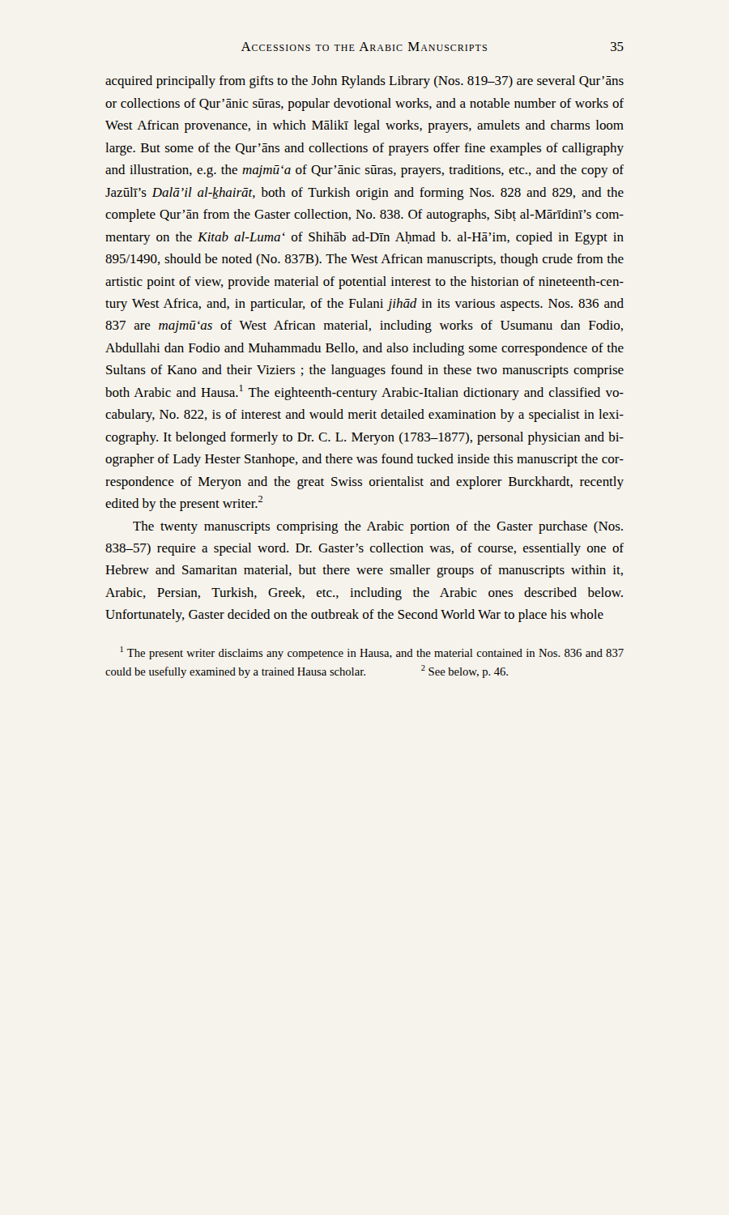Accessions to the Arabic Manuscripts 35
acquired principally from gifts to the John Rylands Library (Nos. 819–37) are several Qur’āns or collections of Qur’ānic sūras, popular devotional works, and a notable number of works of West African provenance, in which Mālikī legal works, prayers, amulets and charms loom large. But some of the Qur’āns and collections of prayers offer fine examples of calligraphy and illustration, e.g. the majmū‘a of Qur’ānic sūras, prayers, traditions, etc., and the copy of Jazūlī’s Dalā’il al-ḵhairāt, both of Turkish origin and forming Nos. 828 and 829, and the complete Qur’ān from the Gaster collection, No. 838. Of autographs, Sibṭ al-Mārīdinī’s commentary on the Kitab al-Luma‘ of Shihāb ad-Dīn Aḥmad b. al-Hā’im, copied in Egypt in 895/1490, should be noted (No. 837B). The West African manuscripts, though crude from the artistic point of view, provide material of potential interest to the historian of nineteenth-century West Africa, and, in particular, of the Fulani jihād in its various aspects. Nos. 836 and 837 are majmū‘as of West African material, including works of Usumanu dan Fodio, Abdullahi dan Fodio and Muhammadu Bello, and also including some correspondence of the Sultans of Kano and their Viziers ; the languages found in these two manuscripts comprise both Arabic and Hausa.1 The eighteenth-century Arabic-Italian dictionary and classified vocabulary, No. 822, is of interest and would merit detailed examination by a specialist in lexicography. It belonged formerly to Dr. C. L. Meryon (1783–1877), personal physician and biographer of Lady Hester Stanhope, and there was found tucked inside this manuscript the correspondence of Meryon and the great Swiss orientalist and explorer Burckhardt, recently edited by the present writer.2
The twenty manuscripts comprising the Arabic portion of the Gaster purchase (Nos. 838–57) require a special word. Dr. Gaster’s collection was, of course, essentially one of Hebrew and Samaritan material, but there were smaller groups of manuscripts within it, Arabic, Persian, Turkish, Greek, etc., including the Arabic ones described below. Unfortunately, Gaster decided on the outbreak of the Second World War to place his whole
1 The present writer disclaims any competence in Hausa, and the material contained in Nos. 836 and 837 could be usefully examined by a trained Hausa scholar. 2 See below, p. 46.